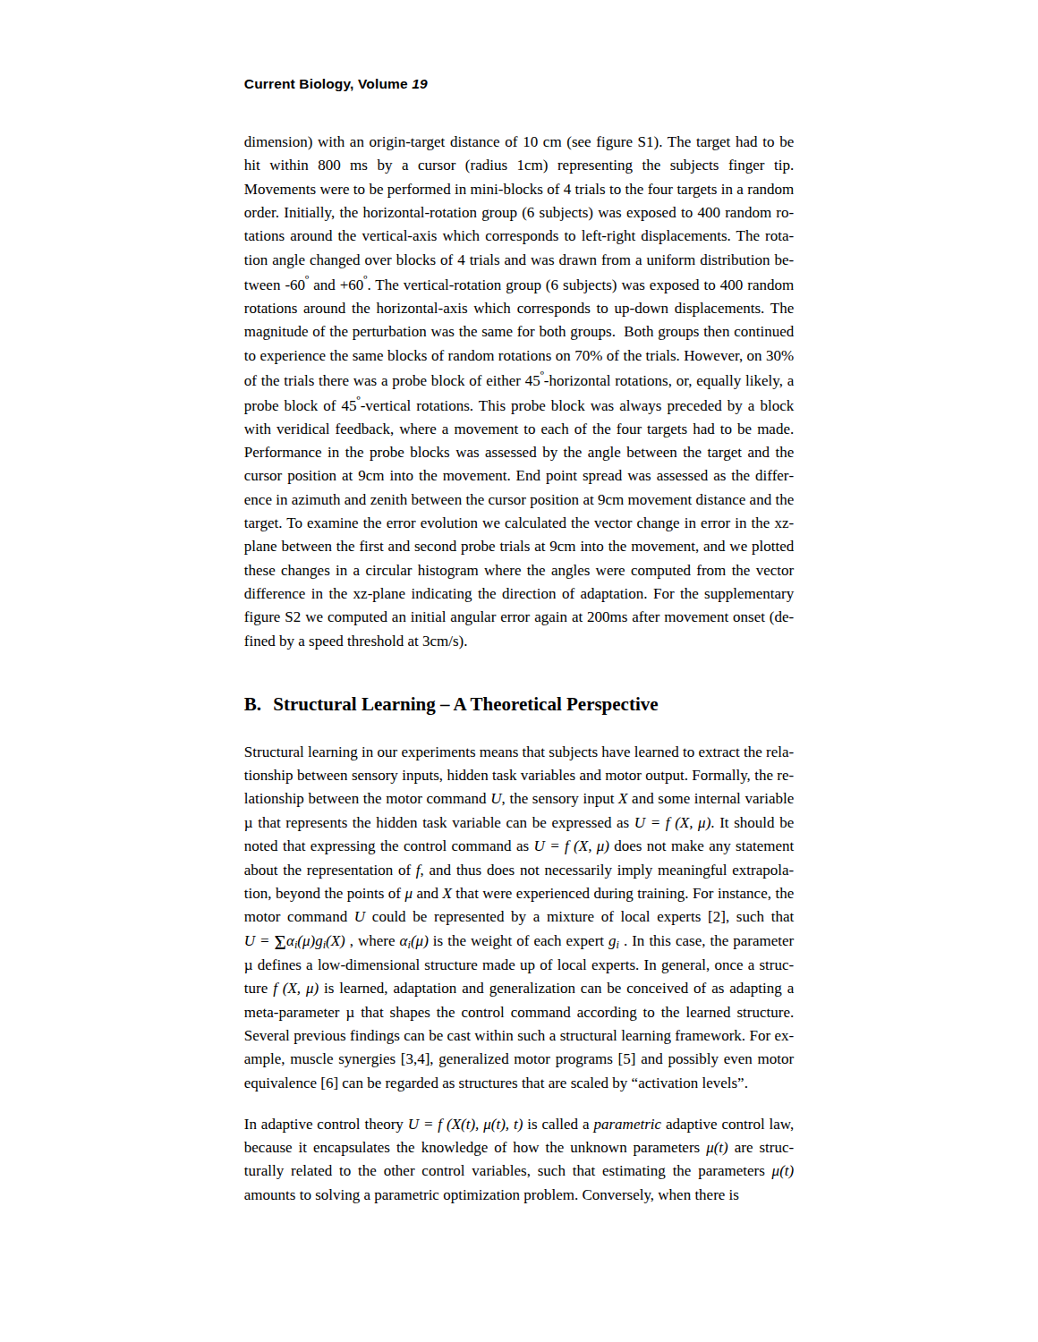Current Biology, Volume 19
dimension) with an origin-target distance of 10 cm (see figure S1). The target had to be hit within 800 ms by a cursor (radius 1cm) representing the subjects finger tip. Movements were to be performed in mini-blocks of 4 trials to the four targets in a random order. Initially, the horizontal-rotation group (6 subjects) was exposed to 400 random rotations around the vertical-axis which corresponds to left-right displacements. The rotation angle changed over blocks of 4 trials and was drawn from a uniform distribution between -60º and +60º. The vertical-rotation group (6 subjects) was exposed to 400 random rotations around the horizontal-axis which corresponds to up-down displacements. The magnitude of the perturbation was the same for both groups. Both groups then continued to experience the same blocks of random rotations on 70% of the trials. However, on 30% of the trials there was a probe block of either 45º-horizontal rotations, or, equally likely, a probe block of 45º-vertical rotations. This probe block was always preceded by a block with veridical feedback, where a movement to each of the four targets had to be made. Performance in the probe blocks was assessed by the angle between the target and the cursor position at 9cm into the movement. End point spread was assessed as the difference in azimuth and zenith between the cursor position at 9cm movement distance and the target. To examine the error evolution we calculated the vector change in error in the xz-plane between the first and second probe trials at 9cm into the movement, and we plotted these changes in a circular histogram where the angles were computed from the vector difference in the xz-plane indicating the direction of adaptation. For the supplementary figure S2 we computed an initial angular error again at 200ms after movement onset (defined by a speed threshold at 3cm/s).
B. Structural Learning – A Theoretical Perspective
Structural learning in our experiments means that subjects have learned to extract the relationship between sensory inputs, hidden task variables and motor output. Formally, the relationship between the motor command U, the sensory input X and some internal variable µ that represents the hidden task variable can be expressed as U = f (X, μ). It should be noted that expressing the control command as U = f (X, μ) does not make any statement about the representation of f, and thus does not necessarily imply meaningful extrapolation, beyond the points of μ and X that were experienced during training. For instance, the motor command U could be represented by a mixture of local experts [2], such that U = Σiαi(μ)gi(X) , where αi(μ) is the weight of each expert gi . In this case, the parameter µ defines a low-dimensional structure made up of local experts. In general, once a structure f (X, μ) is learned, adaptation and generalization can be conceived of as adapting a meta-parameter µ that shapes the control command according to the learned structure. Several previous findings can be cast within such a structural learning framework. For example, muscle synergies [3,4], generalized motor programs [5] and possibly even motor equivalence [6] can be regarded as structures that are scaled by “activation levels”.
In adaptive control theory U = f (X(t), μ(t), t) is called a parametric adaptive control law, because it encapsulates the knowledge of how the unknown parameters μ(t) are structurally related to the other control variables, such that estimating the parameters μ(t) amounts to solving a parametric optimization problem. Conversely, when there is